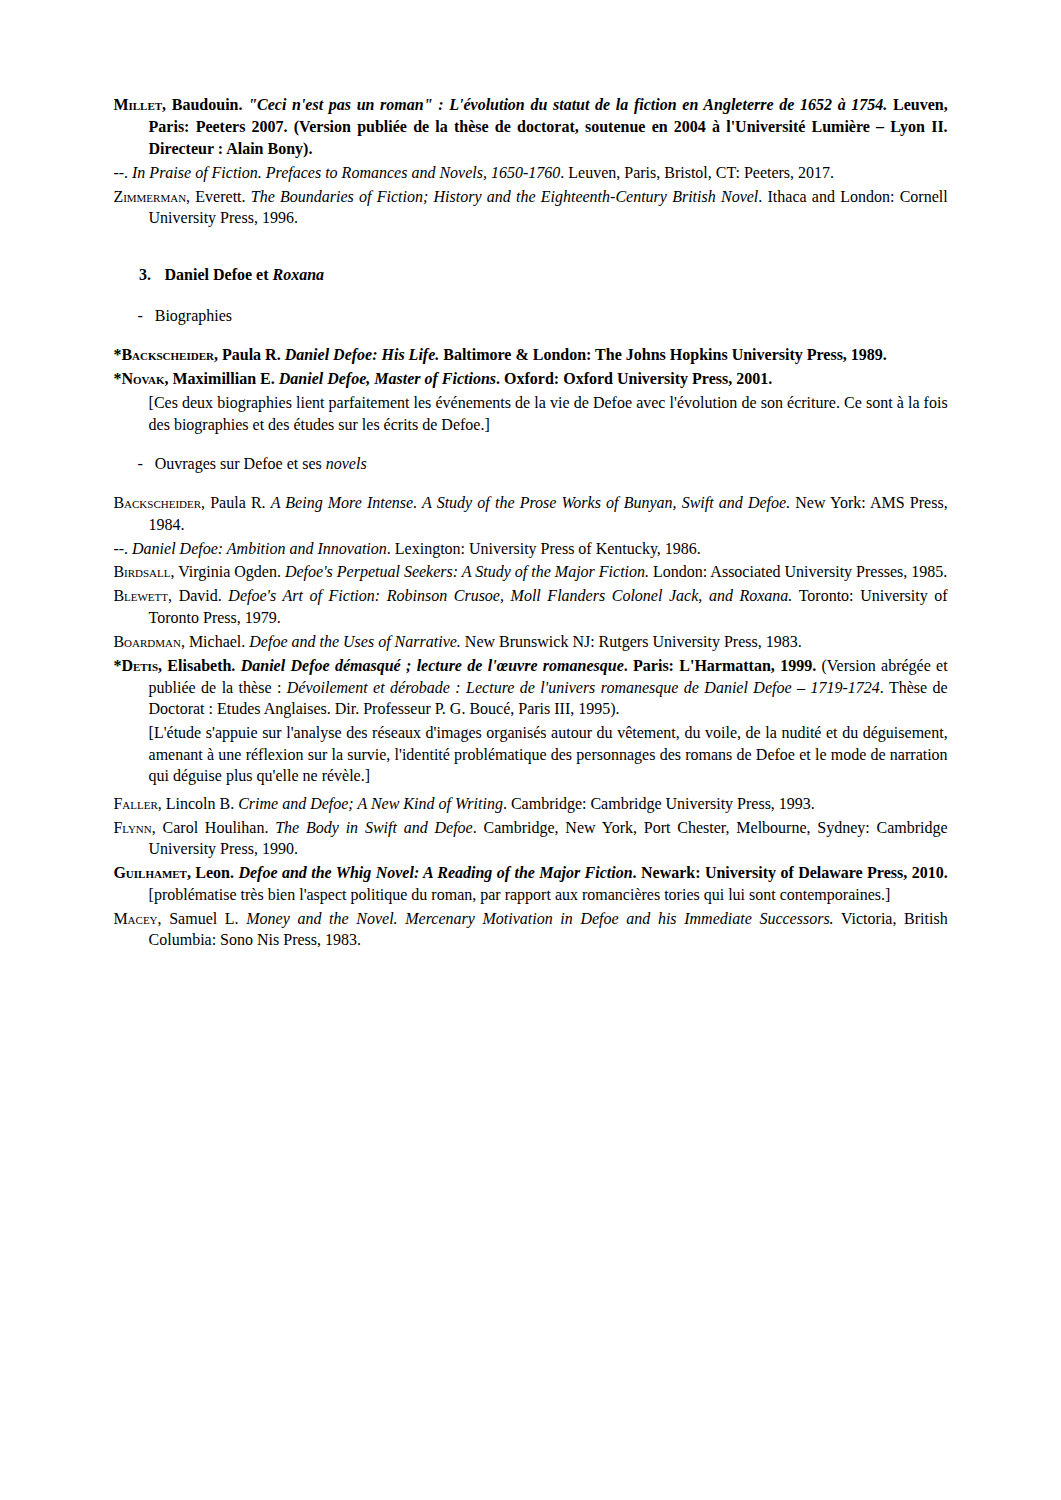Millet, Baudouin. "Ceci n'est pas un roman" : L'évolution du statut de la fiction en Angleterre de 1652 à 1754. Leuven, Paris: Peeters 2007. (Version publiée de la thèse de doctorat, soutenue en 2004 à l'Université Lumière – Lyon II. Directeur : Alain Bony).
--. In Praise of Fiction. Prefaces to Romances and Novels, 1650-1760. Leuven, Paris, Bristol, CT: Peeters, 2017.
Zimmerman, Everett. The Boundaries of Fiction; History and the Eighteenth-Century British Novel. Ithaca and London: Cornell University Press, 1996.
3. Daniel Defoe et Roxana
Biographies
*Backscheider, Paula R. Daniel Defoe: His Life. Baltimore & London: The Johns Hopkins University Press, 1989.
*Novak, Maximillian E. Daniel Defoe, Master of Fictions. Oxford: Oxford University Press, 2001.
[Ces deux biographies lient parfaitement les événements de la vie de Defoe avec l'évolution de son écriture. Ce sont à la fois des biographies et des études sur les écrits de Defoe.]
Ouvrages sur Defoe et ses novels
Backscheider, Paula R. A Being More Intense. A Study of the Prose Works of Bunyan, Swift and Defoe. New York: AMS Press, 1984.
--. Daniel Defoe: Ambition and Innovation. Lexington: University Press of Kentucky, 1986.
Birdsall, Virginia Ogden. Defoe's Perpetual Seekers: A Study of the Major Fiction. London: Associated University Presses, 1985.
Blewett, David. Defoe's Art of Fiction: Robinson Crusoe, Moll Flanders Colonel Jack, and Roxana. Toronto: University of Toronto Press, 1979.
Boardman, Michael. Defoe and the Uses of Narrative. New Brunswick NJ: Rutgers University Press, 1983.
*Detis, Elisabeth. Daniel Defoe démasqué ; lecture de l'œuvre romanesque. Paris: L'Harmattan, 1999. (Version abrégée et publiée de la thèse : Dévoilement et dérobade : Lecture de l'univers romanesque de Daniel Defoe – 1719-1724. Thèse de Doctorat : Etudes Anglaises. Dir. Professeur P. G. Boucé, Paris III, 1995).
[L'étude s'appuie sur l'analyse des réseaux d'images organisés autour du vêtement, du voile, de la nudité et du déguisement, amenant à une réflexion sur la survie, l'identité problématique des personnages des romans de Defoe et le mode de narration qui déguise plus qu'elle ne révèle.]
Faller, Lincoln B. Crime and Defoe; A New Kind of Writing. Cambridge: Cambridge University Press, 1993.
Flynn, Carol Houlihan. The Body in Swift and Defoe. Cambridge, New York, Port Chester, Melbourne, Sydney: Cambridge University Press, 1990.
Guilhamet, Leon. Defoe and the Whig Novel: A Reading of the Major Fiction. Newark: University of Delaware Press, 2010. [problématise très bien l'aspect politique du roman, par rapport aux romancières tories qui lui sont contemporaines.]
Macey, Samuel L. Money and the Novel. Mercenary Motivation in Defoe and his Immediate Successors. Victoria, British Columbia: Sono Nis Press, 1983.